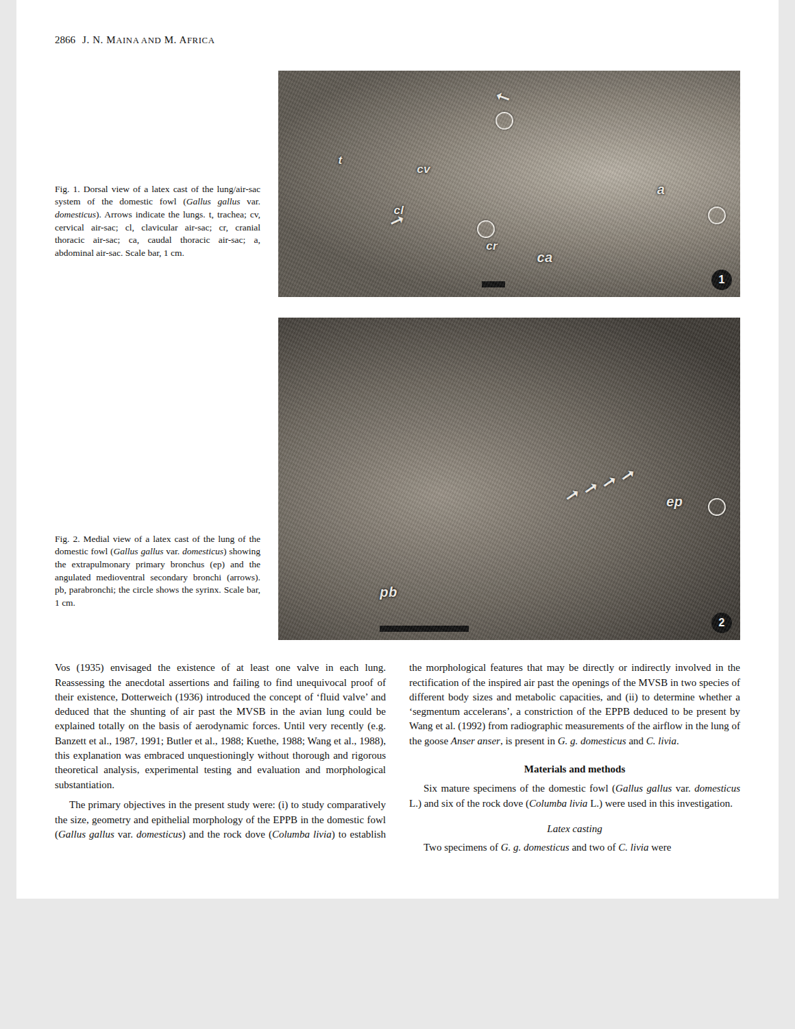2866 J. N. MAINA AND M. AFRICA
Fig. 1. Dorsal view of a latex cast of the lung/air-sac system of the domestic fowl (Gallus gallus var. domesticus). Arrows indicate the lungs. t, trachea; cv, cervical air-sac; cl, clavicular air-sac; cr, cranial thoracic air-sac; ca, caudal thoracic air-sac; a, abdominal air-sac. Scale bar, 1 cm.
➞ ➞ t cv cl cr ca a 1
Fig. 2. Medial view of a latex cast of the lung of the domestic fowl (Gallus gallus var. domesticus) showing the extrapulmonary primary bronchus (ep) and the angulated medioventral secondary bronchi (arrows). pb, parabronchi; the circle shows the syrinx. Scale bar, 1 cm.
➞ ➞ ➞ ➞ ep pb 2
Vos (1935) envisaged the existence of at least one valve in each lung. Reassessing the anecdotal assertions and failing to find unequivocal proof of their existence, Dotterweich (1936) introduced the concept of ‘fluid valve’ and deduced that the shunting of air past the MVSB in the avian lung could be explained totally on the basis of aerodynamic forces. Until very recently (e.g. Banzett et al., 1987, 1991; Butler et al., 1988; Kuethe, 1988; Wang et al., 1988), this explanation was embraced unquestioningly without thorough and rigorous theoretical analysis, experimental testing and evaluation and morphological substantiation.
The primary objectives in the present study were: (i) to study comparatively the size, geometry and epithelial morphology of the EPPB in the domestic fowl (Gallus gallus var. domesticus) and the rock dove (Columba livia) to establish the morphological features that may be directly or indirectly involved in the rectification of the inspired air past the openings of the MVSB in two species of different body sizes and metabolic capacities, and (ii) to determine whether a ‘segmentum accelerans’, a constriction of the EPPB deduced to be present by Wang et al. (1992) from radiographic measurements of the airflow in the lung of the goose Anser anser, is present in G. g. domesticus and C. livia.
Materials and methods
Six mature specimens of the domestic fowl (Gallus gallus var. domesticus L.) and six of the rock dove (Columba livia L.) were used in this investigation.
Latex casting
Two specimens of G. g. domesticus and two of C. livia were